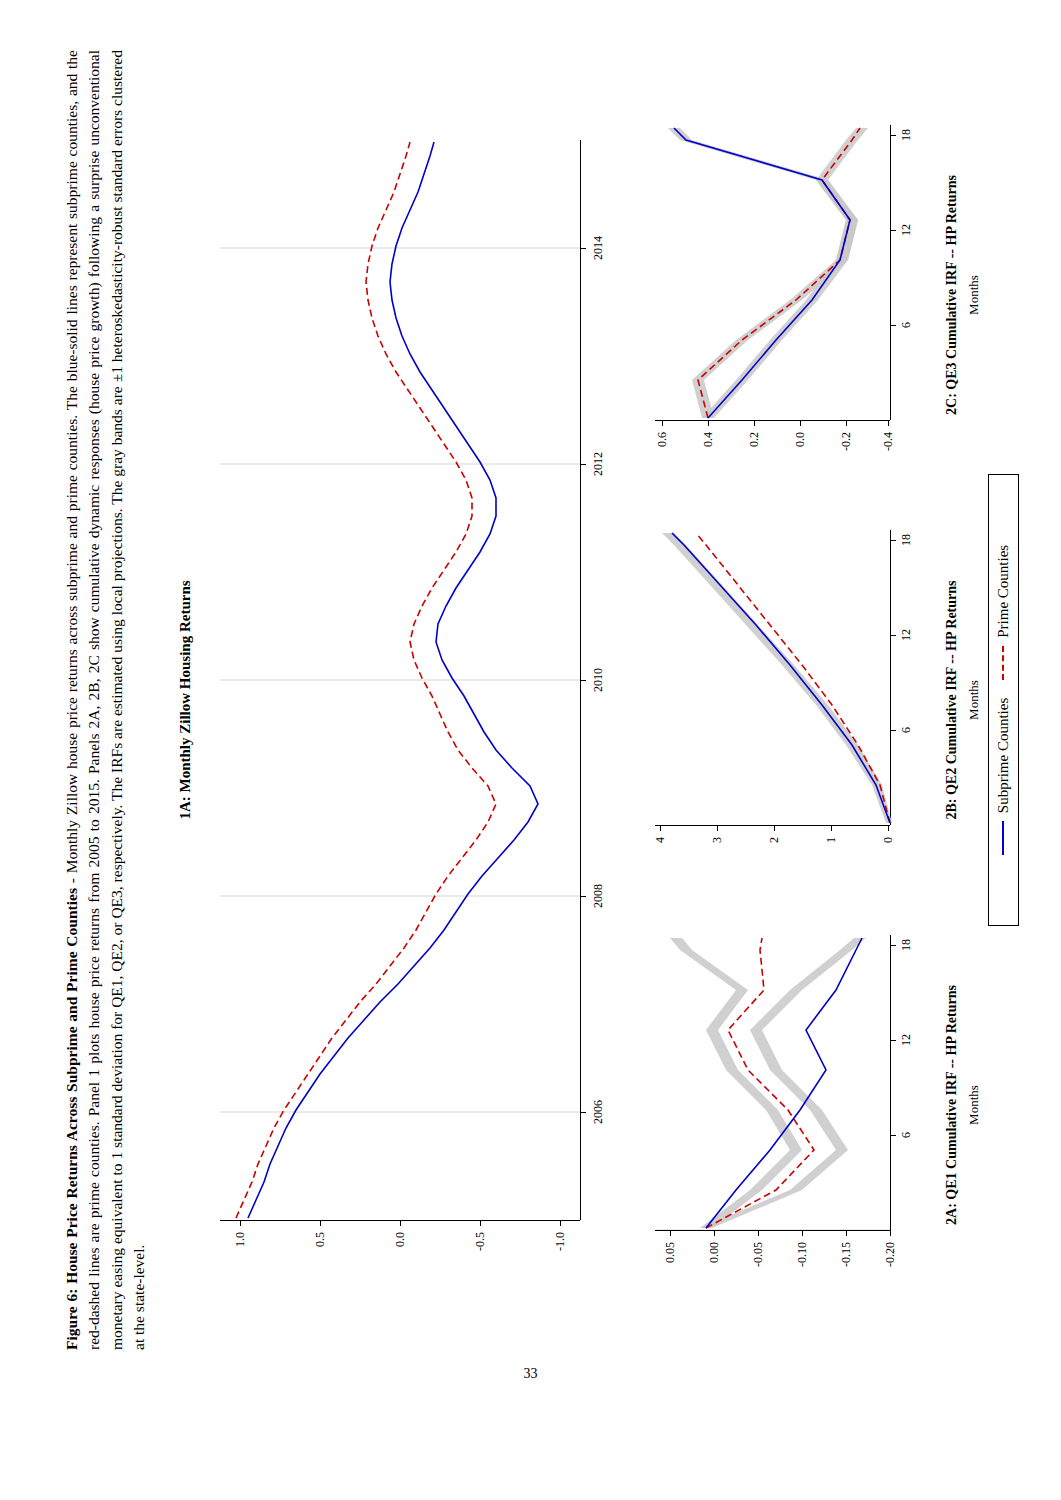Figure 6: House Price Returns Across Subprime and Prime Counties - Monthly Zillow house price returns across subprime and prime counties. The blue-solid lines represent subprime counties, and the red-dashed lines are prime counties. Panel 1 plots house price returns from 2005 to 2015. Panels 2A, 2B, 2C show cumulative dynamic responses (house price growth) following a surprise unconventional monetary easing equivalent to 1 standard deviation for QE1, QE2, or QE3, respectively. The IRFs are estimated using local projections. The gray bands are ±1 heteroskedasticity-robust standard errors clustered at the state-level.
1A: Monthly Zillow Housing Returns
1.0 0.5 0.0 -0.5 -1.0 2006 2008 2010 2012 2014
0.05 0.00 -0.05 -0.10 -0.15 -0.20 6 12 18
2A: QE1 Cumulative IRF -- HP Returns
Months
4 3 2 1 0 6 12 18
2B: QE2 Cumulative IRF -- HP Returns
Months
0.6 0.4 0.2 0.0 -0.2 -0.4 6 12 18
2C: QE3 Cumulative IRF -- HP Returns
Months
Subprime Counties Prime Counties
33